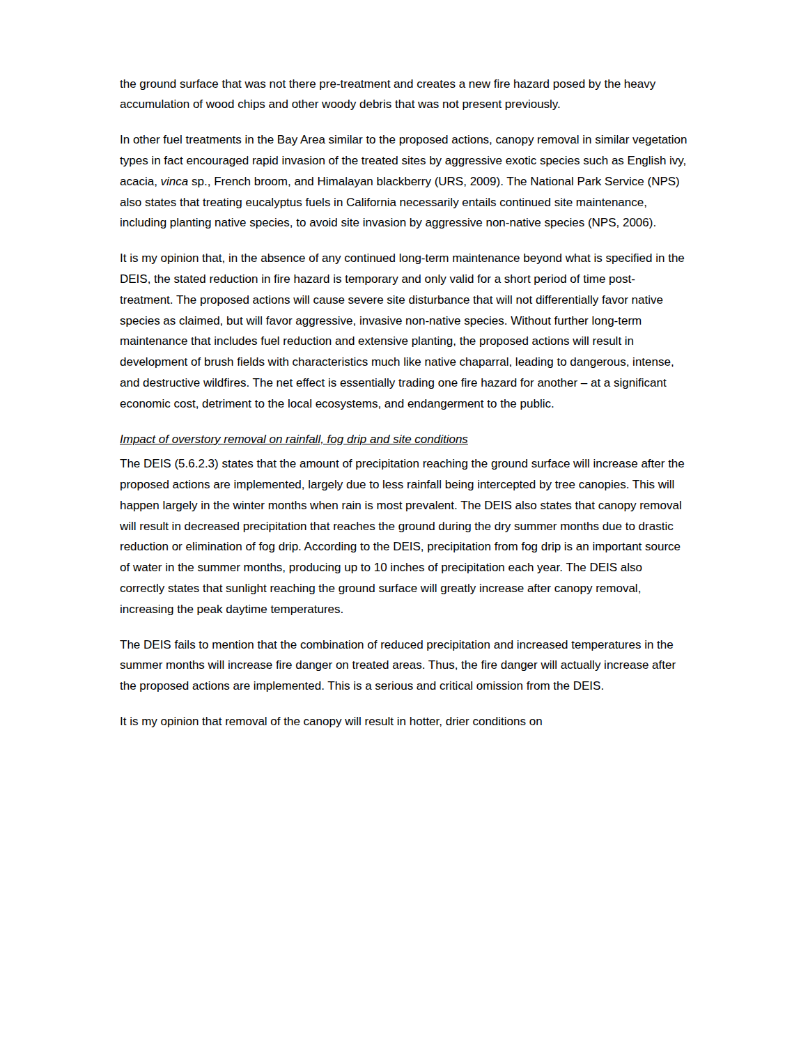the ground surface that was not there pre-treatment and creates a new fire hazard posed by the heavy accumulation of wood chips and other woody debris that was not present previously.
In other fuel treatments in the Bay Area similar to the proposed actions, canopy removal in similar vegetation types in fact encouraged rapid invasion of the treated sites by aggressive exotic species such as English ivy, acacia, vinca sp., French broom, and Himalayan blackberry (URS, 2009). The National Park Service (NPS) also states that treating eucalyptus fuels in California necessarily entails continued site maintenance, including planting native species, to avoid site invasion by aggressive non-native species (NPS, 2006).
It is my opinion that, in the absence of any continued long-term maintenance beyond what is specified in the DEIS, the stated reduction in fire hazard is temporary and only valid for a short period of time post-treatment. The proposed actions will cause severe site disturbance that will not differentially favor native species as claimed, but will favor aggressive, invasive non-native species. Without further long-term maintenance that includes fuel reduction and extensive planting, the proposed actions will result in development of brush fields with characteristics much like native chaparral, leading to dangerous, intense, and destructive wildfires. The net effect is essentially trading one fire hazard for another – at a significant economic cost, detriment to the local ecosystems, and endangerment to the public.
Impact of overstory removal on rainfall, fog drip and site conditions
The DEIS (5.6.2.3) states that the amount of precipitation reaching the ground surface will increase after the proposed actions are implemented, largely due to less rainfall being intercepted by tree canopies. This will happen largely in the winter months when rain is most prevalent. The DEIS also states that canopy removal will result in decreased precipitation that reaches the ground during the dry summer months due to drastic reduction or elimination of fog drip. According to the DEIS, precipitation from fog drip is an important source of water in the summer months, producing up to 10 inches of precipitation each year. The DEIS also correctly states that sunlight reaching the ground surface will greatly increase after canopy removal, increasing the peak daytime temperatures.
The DEIS fails to mention that the combination of reduced precipitation and increased temperatures in the summer months will increase fire danger on treated areas. Thus, the fire danger will actually increase after the proposed actions are implemented. This is a serious and critical omission from the DEIS.
It is my opinion that removal of the canopy will result in hotter, drier conditions on